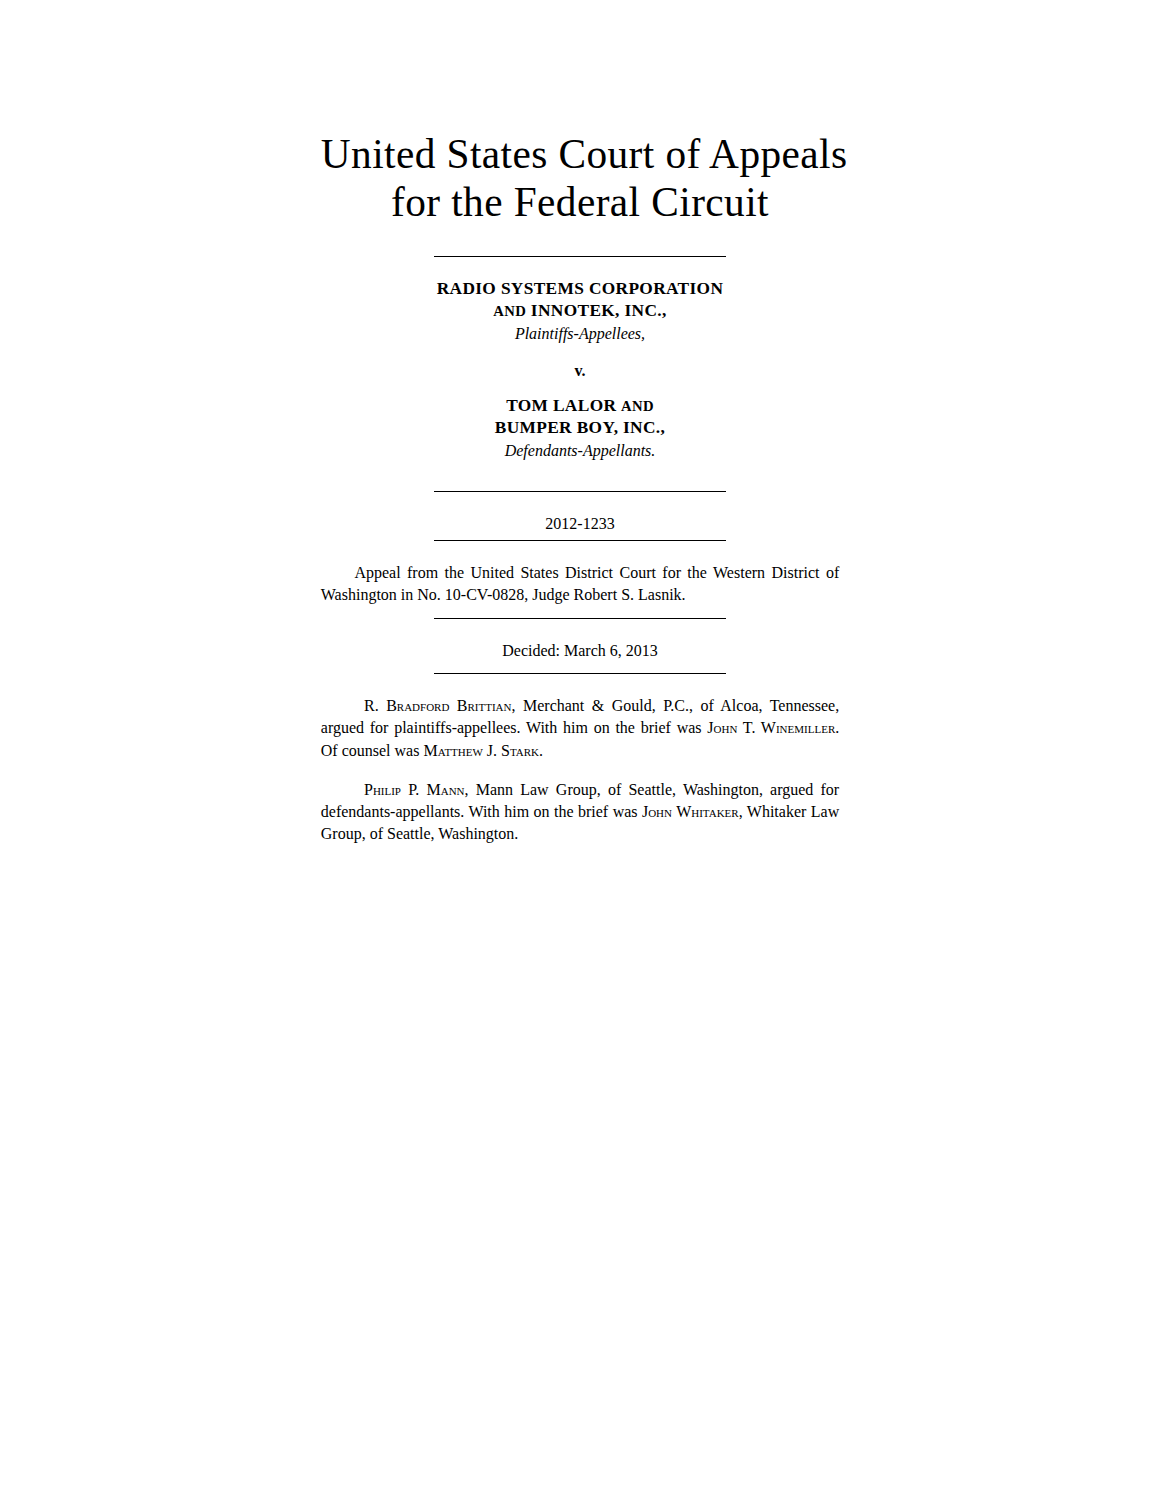United States Court of Appeals for the Federal Circuit
RADIO SYSTEMS CORPORATION
AND INNOTEK, INC.,
Plaintiffs-Appellees,
v.
TOM LALOR AND
BUMPER BOY, INC.,
Defendants-Appellants.
2012-1233
Appeal from the United States District Court for the Western District of Washington in No. 10-CV-0828, Judge Robert S. Lasnik.
Decided: March 6, 2013
R. Bradford Brittian, Merchant & Gould, P.C., of Alcoa, Tennessee, argued for plaintiffs-appellees. With him on the brief was John T. Winemiller. Of counsel was Matthew J. Stark.
Philip P. Mann, Mann Law Group, of Seattle, Washington, argued for defendants-appellants. With him on the brief was John Whitaker, Whitaker Law Group, of Seattle, Washington.